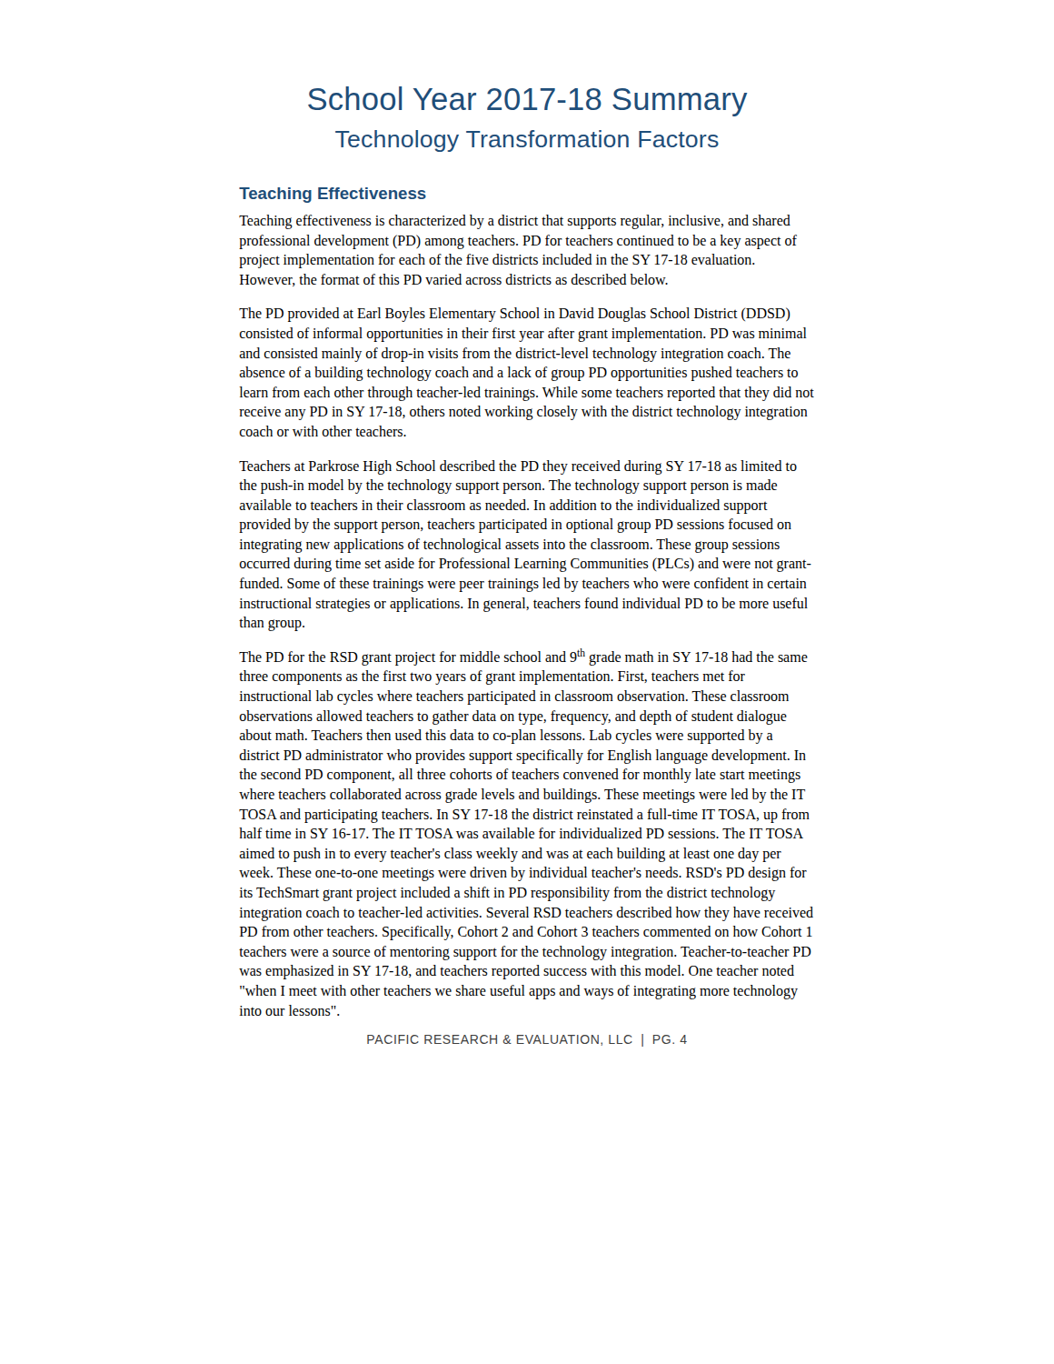School Year 2017-18 Summary
Technology Transformation Factors
Teaching Effectiveness
Teaching effectiveness is characterized by a district that supports regular, inclusive, and shared professional development (PD) among teachers. PD for teachers continued to be a key aspect of project implementation for each of the five districts included in the SY 17-18 evaluation. However, the format of this PD varied across districts as described below.
The PD provided at Earl Boyles Elementary School in David Douglas School District (DDSD) consisted of informal opportunities in their first year after grant implementation. PD was minimal and consisted mainly of drop-in visits from the district-level technology integration coach. The absence of a building technology coach and a lack of group PD opportunities pushed teachers to learn from each other through teacher-led trainings. While some teachers reported that they did not receive any PD in SY 17-18, others noted working closely with the district technology integration coach or with other teachers.
Teachers at Parkrose High School described the PD they received during SY 17-18 as limited to the push-in model by the technology support person. The technology support person is made available to teachers in their classroom as needed. In addition to the individualized support provided by the support person, teachers participated in optional group PD sessions focused on integrating new applications of technological assets into the classroom. These group sessions occurred during time set aside for Professional Learning Communities (PLCs) and were not grant-funded. Some of these trainings were peer trainings led by teachers who were confident in certain instructional strategies or applications. In general, teachers found individual PD to be more useful than group.
The PD for the RSD grant project for middle school and 9th grade math in SY 17-18 had the same three components as the first two years of grant implementation. First, teachers met for instructional lab cycles where teachers participated in classroom observation. These classroom observations allowed teachers to gather data on type, frequency, and depth of student dialogue about math. Teachers then used this data to co-plan lessons. Lab cycles were supported by a district PD administrator who provides support specifically for English language development. In the second PD component, all three cohorts of teachers convened for monthly late start meetings where teachers collaborated across grade levels and buildings. These meetings were led by the IT TOSA and participating teachers. In SY 17-18 the district reinstated a full-time IT TOSA, up from half time in SY 16-17. The IT TOSA was available for individualized PD sessions. The IT TOSA aimed to push in to every teacher's class weekly and was at each building at least one day per week. These one-to-one meetings were driven by individual teacher's needs. RSD's PD design for its TechSmart grant project included a shift in PD responsibility from the district technology integration coach to teacher-led activities. Several RSD teachers described how they have received PD from other teachers. Specifically, Cohort 2 and Cohort 3 teachers commented on how Cohort 1 teachers were a source of mentoring support for the technology integration. Teacher-to-teacher PD was emphasized in SY 17-18, and teachers reported success with this model. One teacher noted "when I meet with other teachers we share useful apps and ways of integrating more technology into our lessons".
PACIFIC RESEARCH & EVALUATION, LLC|PG. 4